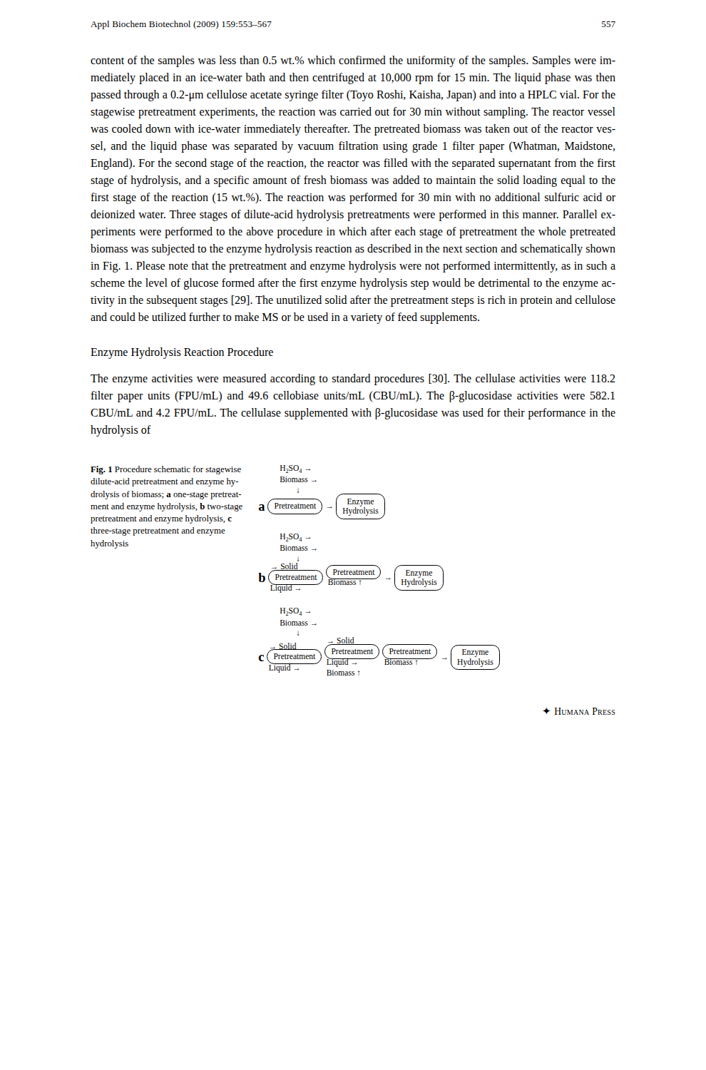Appl Biochem Biotechnol (2009) 159:553–567 557
content of the samples was less than 0.5 wt.% which confirmed the uniformity of the samples. Samples were immediately placed in an ice-water bath and then centrifuged at 10,000 rpm for 15 min. The liquid phase was then passed through a 0.2-μm cellulose acetate syringe filter (Toyo Roshi, Kaisha, Japan) and into a HPLC vial. For the stagewise pretreatment experiments, the reaction was carried out for 30 min without sampling. The reactor vessel was cooled down with ice-water immediately thereafter. The pretreated biomass was taken out of the reactor vessel, and the liquid phase was separated by vacuum filtration using grade 1 filter paper (Whatman, Maidstone, England). For the second stage of the reaction, the reactor was filled with the separated supernatant from the first stage of hydrolysis, and a specific amount of fresh biomass was added to maintain the solid loading equal to the first stage of the reaction (15 wt.%). The reaction was performed for 30 min with no additional sulfuric acid or deionized water. Three stages of dilute-acid hydrolysis pretreatments were performed in this manner. Parallel experiments were performed to the above procedure in which after each stage of pretreatment the whole pretreated biomass was subjected to the enzyme hydrolysis reaction as described in the next section and schematically shown in Fig. 1. Please note that the pretreatment and enzyme hydrolysis were not performed intermittently, as in such a scheme the level of glucose formed after the first enzyme hydrolysis step would be detrimental to the enzyme activity in the subsequent stages [29]. The unutilized solid after the pretreatment steps is rich in protein and cellulose and could be utilized further to make MS or be used in a variety of feed supplements.
Enzyme Hydrolysis Reaction Procedure
The enzyme activities were measured according to standard procedures [30]. The cellulase activities were 118.2 filter paper units (FPU/mL) and 49.6 cellobiase units/mL (CBU/mL). The β-glucosidase activities were 582.1 CBU/mL and 4.2 FPU/mL. The cellulase supplemented with β-glucosidase was used for their performance in the hydrolysis of
Fig. 1 Procedure schematic for stagewise dilute-acid pretreatment and enzyme hydrolysis of biomass; a one-stage pretreatment and enzyme hydrolysis, b two-stage pretreatment and enzyme hydrolysis, c three-stage pretreatment and enzyme hydrolysis
H2SO4 →
Biomass →
↓
a Pretreatment → Enzyme
Hydrolysis
H2SO4 →
Biomass →
↓
b
→ Solid
Pretreatment
Liquid →
Pretreatment
Biomass ↑
→ Enzyme
Hydrolysis
H2SO4 →
Biomass →
↓
c
→ Solid
Pretreatment
Liquid →
→ Solid
Pretreatment
Liquid →
Biomass ↑
Pretreatment
Biomass ↑
→ Enzyme
Hydrolysis
✦Humana Press